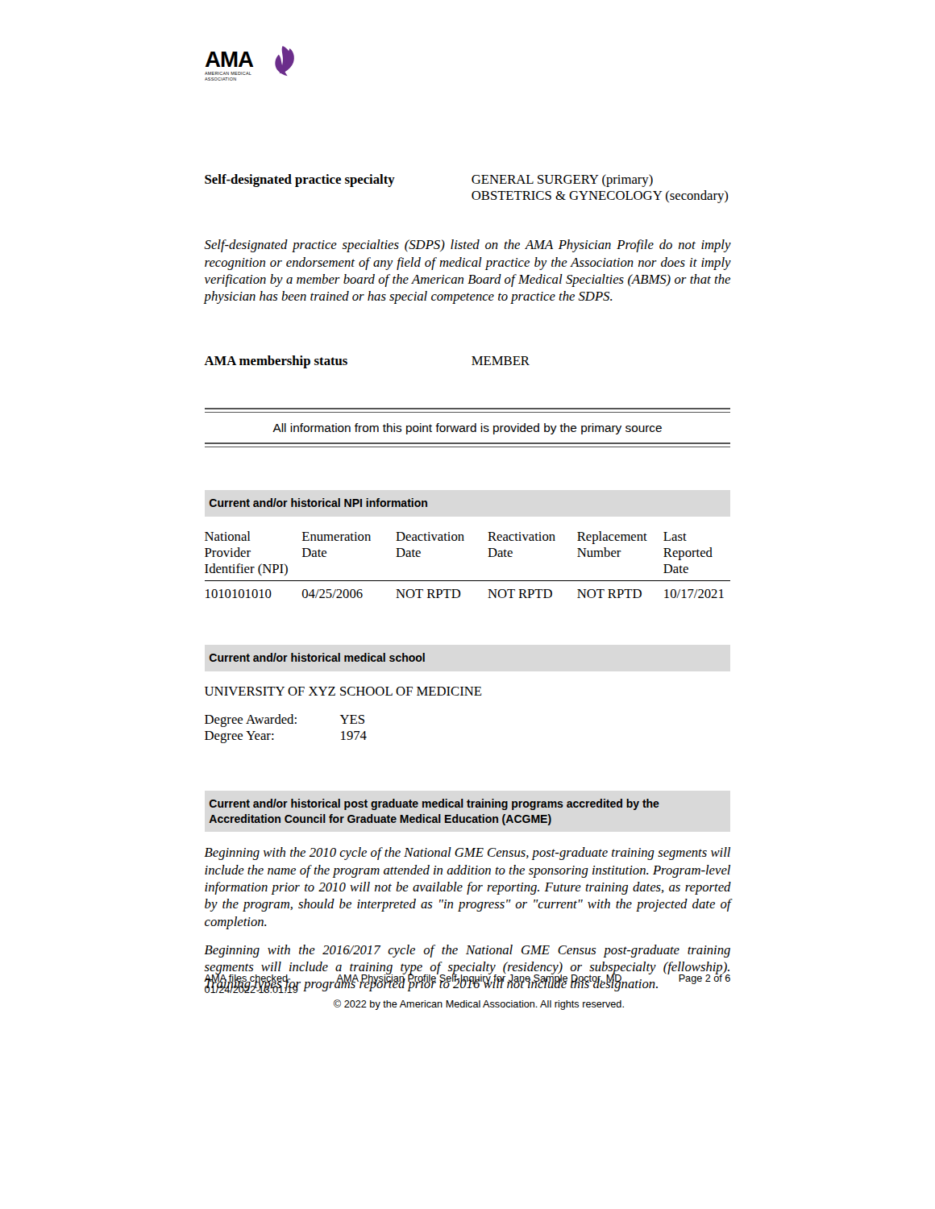Self-designated practice specialty
GENERAL SURGERY (primary)
OBSTETRICS & GYNECOLOGY (secondary)
Self-designated practice specialties (SDPS) listed on the AMA Physician Profile do not imply recognition or endorsement of any field of medical practice by the Association nor does it imply verification by a member board of the American Board of Medical Specialties (ABMS) or that the physician has been trained or has special competence to practice the SDPS.
AMA membership status
MEMBER
All information from this point forward is provided by the primary source
Current and/or historical NPI information
| National Provider Identifier (NPI) | Enumeration Date | Deactivation Date | Reactivation Date | Replacement Number | Last Reported Date |
| --- | --- | --- | --- | --- | --- |
| 1010101010 | 04/25/2006 | NOT RPTD | NOT RPTD | NOT RPTD | 10/17/2021 |
Current and/or historical medical school
UNIVERSITY OF XYZ SCHOOL OF MEDICINE
Degree Awarded:
YES
Degree Year:
1974
Current and/or historical post graduate medical training programs accredited by the Accreditation Council for Graduate Medical Education (ACGME)
Beginning with the 2010 cycle of the National GME Census, post-graduate training segments will include the name of the program attended in addition to the sponsoring institution. Program-level information prior to 2010 will not be available for reporting. Future training dates, as reported by the program, should be interpreted as "in progress" or "current" with the projected date of completion.
Beginning with the 2016/2017 cycle of the National GME Census post-graduate training segments will include a training type of specialty (residency) or subspecialty (fellowship). Training types for programs reported prior to 2016 will not include this designation.
AMA files checked
01/24/2022 13:01:19
AMA Physician Profile Self-Inquiry for Jane Sample Doctor, MD
Page 2 of 6
© 2022 by the American Medical Association. All rights reserved.